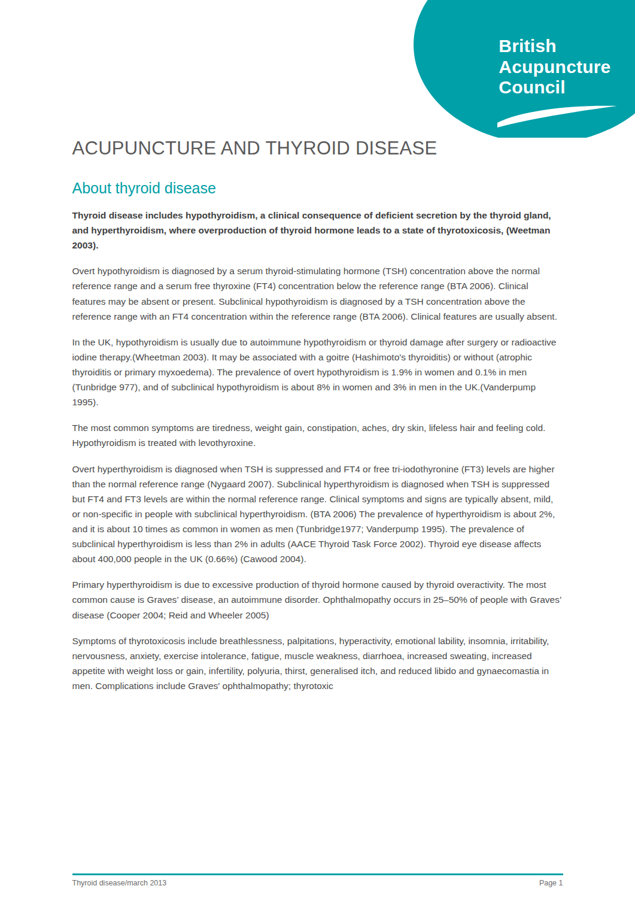British
Acupuncture
Council
ACUPUNCTURE AND THYROID DISEASE
About thyroid disease
Thyroid disease includes hypothyroidism, a clinical consequence of deficient secretion by the thyroid gland, and hyperthyroidism, where overproduction of thyroid hormone leads to a state of thyrotoxicosis, (Weetman 2003).
Overt hypothyroidism is diagnosed by a serum thyroid-stimulating hormone (TSH) concentration above the normal reference range and a serum free thyroxine (FT4) concentration below the reference range (BTA 2006). Clinical features may be absent or present. Subclinical hypothyroidism is diagnosed by a TSH concentration above the reference range with an FT4 concentration within the reference range (BTA 2006). Clinical features are usually absent.
In the UK, hypothyroidism is usually due to autoimmune hypothyroidism or thyroid damage after surgery or radioactive iodine therapy.(Wheetman 2003). It may be associated with a goitre (Hashimoto's thyroiditis) or without (atrophic thyroiditis or primary myxoedema). The prevalence of overt hypothyroidism is 1.9% in women and 0.1% in men (Tunbridge 977), and of subclinical hypothyroidism is about 8% in women and 3% in men in the UK.(Vanderpump 1995).
The most common symptoms are tiredness, weight gain, constipation, aches, dry skin, lifeless hair and feeling cold. Hypothyroidism is treated with levothyroxine.
Overt hyperthyroidism is diagnosed when TSH is suppressed and FT4 or free tri-iodothyronine (FT3) levels are higher than the normal reference range (Nygaard 2007). Subclinical hyperthyroidism is diagnosed when TSH is suppressed but FT4 and FT3 levels are within the normal reference range. Clinical symptoms and signs are typically absent, mild, or non-specific in people with subclinical hyperthyroidism. (BTA 2006) The prevalence of hyperthyroidism is about 2%, and it is about 10 times as common in women as men (Tunbridge1977; Vanderpump 1995). The prevalence of subclinical hyperthyroidism is less than 2% in adults (AACE Thyroid Task Force 2002). Thyroid eye disease affects about 400,000 people in the UK (0.66%) (Cawood 2004).
Primary hyperthyroidism is due to excessive production of thyroid hormone caused by thyroid overactivity. The most common cause is Graves’ disease, an autoimmune disorder. Ophthalmopathy occurs in 25–50% of people with Graves’ disease (Cooper 2004; Reid and Wheeler 2005)
Symptoms of thyrotoxicosis include breathlessness, palpitations, hyperactivity, emotional lability, insomnia, irritability, nervousness, anxiety, exercise intolerance, fatigue, muscle weakness, diarrhoea, increased sweating, increased appetite with weight loss or gain, infertility, polyuria, thirst, generalised itch, and reduced libido and gynaecomastia in men. Complications include Graves' ophthalmopathy; thyrotoxic
Thyroid disease/march 2013
Page 1